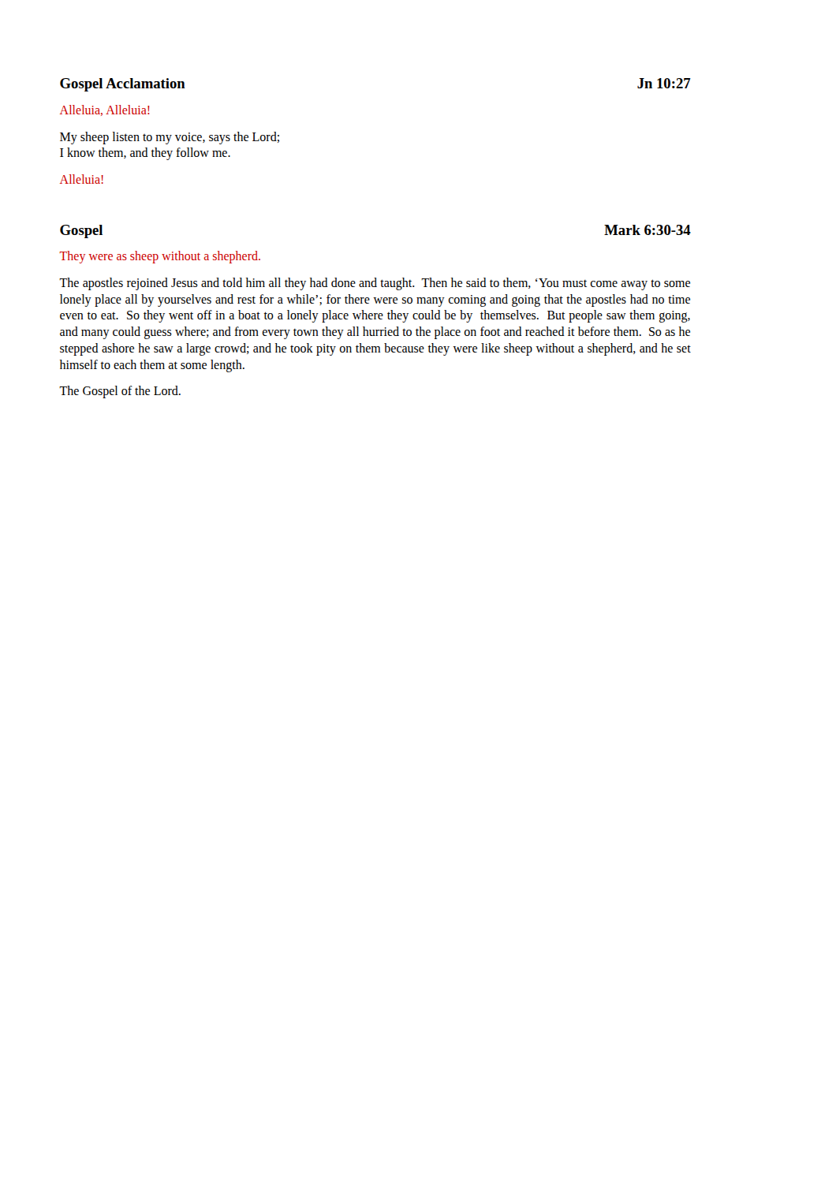Gospel Acclamation Jn 10:27
Alleluia, Alleluia!
My sheep listen to my voice, says the Lord;
I know them, and they follow me.
Alleluia!
Gospel Mark 6:30-34
They were as sheep without a shepherd.
The apostles rejoined Jesus and told him all they had done and taught. Then he said to them, ‘You must come away to some lonely place all by yourselves and rest for a while’; for there were so many coming and going that the apostles had no time even to eat. So they went off in a boat to a lonely place where they could be by themselves. But people saw them going, and many could guess where; and from every town they all hurried to the place on foot and reached it before them. So as he stepped ashore he saw a large crowd; and he took pity on them because they were like sheep without a shepherd, and he set himself to each them at some length.
The Gospel of the Lord.